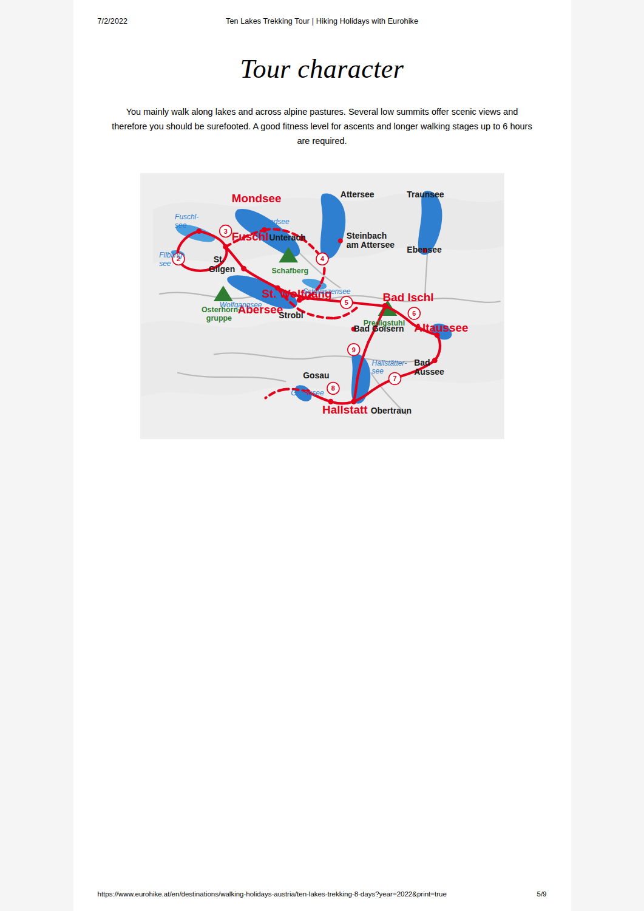7/2/2022 Ten Lakes Trekking Tour | Hiking Holidays with Eurohike
Tour character
You mainly walk along lakes and across alpine pastures. Several low summits offer scenic views and therefore you should be surefooted. A good fitness level for ascents and longer walking stages up to 6 hours are required.
2 3 4 5 6 7 8 9 Mondsee Fuschl St. Wolfgang Abersee Bad Ischl Altaussee Hallstatt Attersee Traunsee Steinbach am Attersee Ebensee Unterach St. Gilgen Strobl Bad Goisern Bad Aussee Obertraun Gosau Mondsee Fuschl- see Filbling- see Wolfgangsee Schwarzensee Hallstätter- see Gosausee Schafberg Osterhorn- gruppe Predigstuhl
https://www.eurohike.at/en/destinations/walking-holidays-austria/ten-lakes-trekking-8-days?year=2022&print=true 5/9